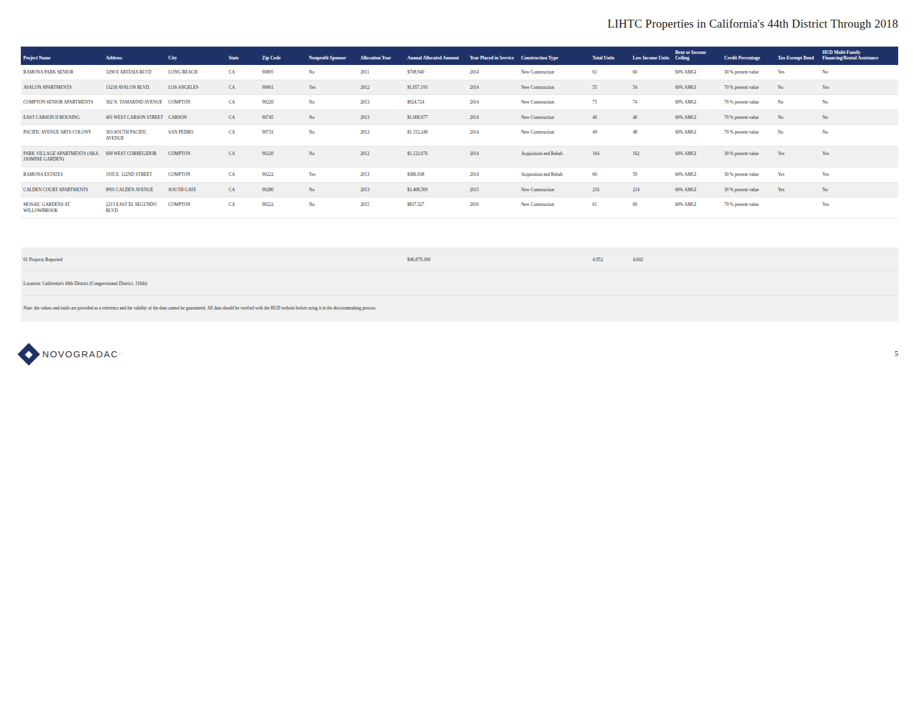LIHTC Properties in California's 44th District Through 2018
| Project Name | Address | City | State | Zip Code | Nonprofit Sponsor | Allocation Year | Annual Allocated Amount | Year Placed in Service | Construction Type | Total Units | Low Income Units | Rent or Income Ceiling | Credit Percentage | Tax-Exempt Bond | HUD Multi-Family Financing/Rental Assistance |
| --- | --- | --- | --- | --- | --- | --- | --- | --- | --- | --- | --- | --- | --- | --- | --- |
| RAMONA PARK SENIOR | 3290 E ARTESIA BLVD | LONG BEACH | CA | 90805 | No | 2011 | $708,940 | 2014 | New Construction | 61 | 60 | 60% AMGI | 30 % present value | Yes | No |
| AVALON APARTMENTS | 13218 AVALON BLVD. | LOS ANGELES | CA | 90061 | Yes | 2012 | $1,057,193 | 2014 | New Construction | 55 | 54 | 60% AMGI | 70 % present value | No | Yes |
| COMPTON SENIOR APARTMENTS | 302 N. TAMARIND AVENUE | COMPTON | CA | 90220 | No | 2013 | $924,724 | 2014 | New Construction | 75 | 74 | 60% AMGI | 70 % present value | No | No |
| EAST CARSON II HOUSING | 401 WEST CARSON STREET | CARSON | CA | 90745 | No | 2013 | $1,008,977 | 2014 | New Construction | 40 | 40 | 60% AMGI | 70 % present value | No | No |
| PACIFIC AVENUE ARTS COLONY | 303 SOUTH PACIFIC AVENUE | SAN PEDRO | CA | 90731 | No | 2012 | $1,152,248 | 2014 | New Construction | 49 | 48 | 60% AMGI | 70 % present value | No | No |
| PARK VILLAGE APARTMENTS (AKA JASMINE GARDEN) | 600 WEST CORREGIDOR | COMPTON | CA | 90220 | No | 2012 | $1,122,076 | 2014 | Acquisition and Rehab | 164 | 162 | 60% AMGI | 30 % present value | Yes | Yes |
| RAMONA ESTATES | 1935 E. 122ND STREET | COMPTON | CA | 90222 | Yes | 2013 | $386,938 | 2014 | Acquisition and Rehab | 60 | 59 | 60% AMGI | 30 % present value | Yes | Yes |
| CALDEN COURT APARTMENTS | 8901 CALDEN AVENUE | SOUTH GATE | CA | 90280 | No | 2013 | $3,408,569 | 2015 | New Construction | 216 | 214 | 60% AMGI | 30 % present value | Yes | No |
| MOSAIC GARDENS AT WILLOWBROOK | 2213 EAST EL SEGUNDO BLVD | COMPTON | CA | 90222 | No | 2015 | $837,327 | 2016 | New Construction | 61 | 60 | 60% AMGI | 70 % present value | | Yes |
| 61 Projects Reported | $46,879,300 | | | 4,952 | 4,602 | | | | |
| Location: California's 44th District (Congressional District, 116th) |
| Note: the values and totals are provided as a reference and the validity of the data cannot be guaranteed. All data should be verified with the HUD website before using it in the decisionmaking process |
NOVOGRADAC…
5